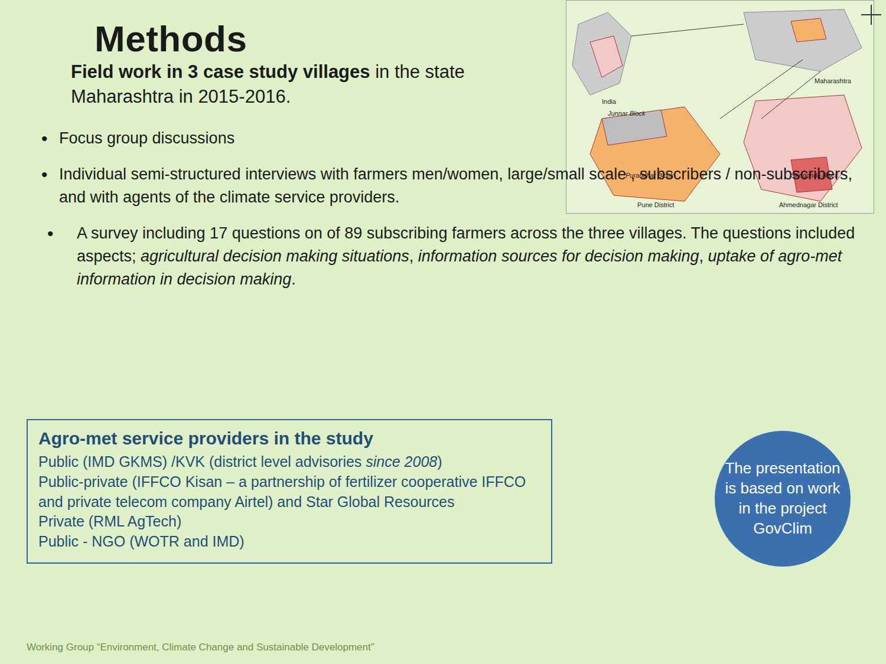Methods
Field work in 3 case study villages in the state Maharashtra in 2015-2016.
Focus group discussions
Individual semi-structured interviews with farmers men/women, large/small scale , subscribers / non-subscribers, and with agents of the climate service providers.
A survey including 17 questions on of 89 subscribing farmers across the three villages. The questions included aspects; agricultural decision making situations, information sources for decision making, uptake of agro-met information in decision making.
Agro-met service providers in the study
Public (IMD GKMS) /KVK (district level advisories since 2008)
Public-private (IFFCO Kisan – a partnership of fertilizer cooperative IFFCO and private telecom company Airtel) and Star Global Resources
Private (RML AgTech)
Public - NGO (WOTR and IMD)
The presentation is based on work in the project GovClim
Working Group “Environment, Climate Change and Sustainable Development”